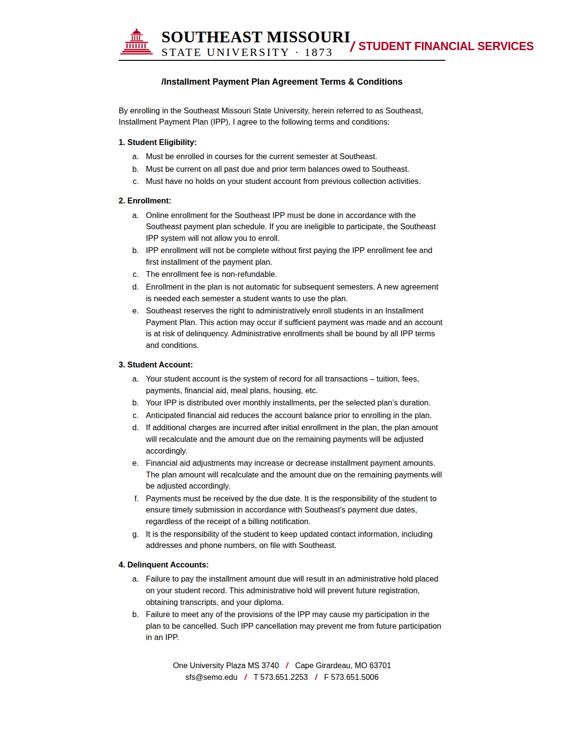SOUTHEAST MISSOURI
STATE UNIVERSITY · 1873
/ STUDENT FINANCIAL SERVICES
/Installment Payment Plan Agreement Terms & Conditions
By enrolling in the Southeast Missouri State University, herein referred to as Southeast, Installment Payment Plan (IPP), I agree to the following terms and conditions:
1. Student Eligibility:
Must be enrolled in courses for the current semester at Southeast.
Must be current on all past due and prior term balances owed to Southeast.
Must have no holds on your student account from previous collection activities.
2. Enrollment:
Online enrollment for the Southeast IPP must be done in accordance with the Southeast payment plan schedule. If you are ineligible to participate, the Southeast IPP system will not allow you to enroll.
IPP enrollment will not be complete without first paying the IPP enrollment fee and first installment of the payment plan.
The enrollment fee is non-refundable.
Enrollment in the plan is not automatic for subsequent semesters. A new agreement is needed each semester a student wants to use the plan.
Southeast reserves the right to administratively enroll students in an Installment Payment Plan. This action may occur if sufficient payment was made and an account is at risk of delinquency. Administrative enrollments shall be bound by all IPP terms and conditions.
3. Student Account:
Your student account is the system of record for all transactions – tuition, fees, payments, financial aid, meal plans, housing, etc.
Your IPP is distributed over monthly installments, per the selected plan’s duration.
Anticipated financial aid reduces the account balance prior to enrolling in the plan.
If additional charges are incurred after initial enrollment in the plan, the plan amount will recalculate and the amount due on the remaining payments will be adjusted accordingly.
Financial aid adjustments may increase or decrease installment payment amounts. The plan amount will recalculate and the amount due on the remaining payments will be adjusted accordingly.
Payments must be received by the due date. It is the responsibility of the student to ensure timely submission in accordance with Southeast’s payment due dates, regardless of the receipt of a billing notification.
It is the responsibility of the student to keep updated contact information, including addresses and phone numbers, on file with Southeast.
4. Delinquent Accounts:
Failure to pay the installment amount due will result in an administrative hold placed on your student record. This administrative hold will prevent future registration, obtaining transcripts, and your diploma.
Failure to meet any of the provisions of the IPP may cause my participation in the plan to be cancelled. Such IPP cancellation may prevent me from future participation in an IPP.
One University Plaza MS 3740 / Cape Girardeau, MO 63701
sfs@semo.edu / T 573.651.2253 / F 573.651.5006